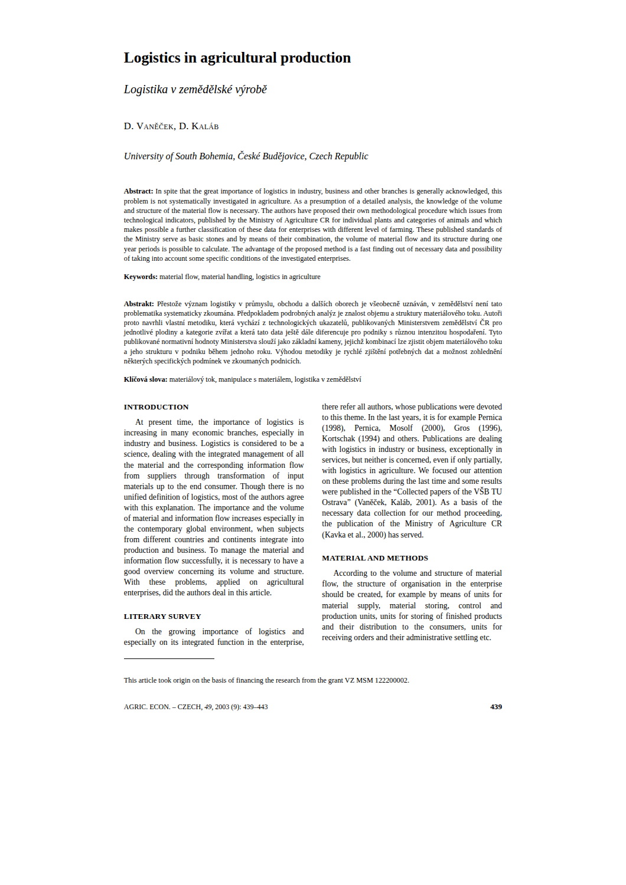Logistics in agricultural production
Logistika v zemědělské výrobě
D. Vaněček, D. Kaláb
University of South Bohemia, České Budějovice, Czech Republic
Abstract: In spite that the great importance of logistics in industry, business and other branches is generally acknowledged, this problem is not systematically investigated in agriculture. As a presumption of a detailed analysis, the knowledge of the volume and structure of the material flow is necessary. The authors have proposed their own methodological procedure which issues from technological indicators, published by the Ministry of Agriculture CR for individual plants and categories of animals and which makes possible a further classification of these data for enterprises with different level of farming. These published standards of the Ministry serve as basic stones and by means of their combination, the volume of material flow and its structure during one year periods is possible to calculate. The advantage of the proposed method is a fast finding out of necessary data and possibility of taking into account some specific conditions of the investigated enterprises.
Keywords: material flow, material handling, logistics in agriculture
Abstrakt: Přestože význam logistiky v průmyslu, obchodu a dalších oborech je všeobecně uznáván, v zemědělství není tato problematika systematicky zkoumána. Předpokladem podrobných analýz je znalost objemu a struktury materiálového toku. Autoři proto navrhli vlastní metodiku, která vychází z technologických ukazatelů, publikovaných Ministerstvem zemědělství ČR pro jednotlivé plodiny a kategorie zvířat a která tato data ještě dále diferencuje pro podniky s různou intenzitou hospodaření. Tyto publikované normativní hodnoty Ministerstva slouží jako základní kameny, jejichž kombinací lze zjistit objem materiálového toku a jeho strukturu v podniku během jednoho roku. Výhodou metodiky je rychlé zjištění potřebných dat a možnost zohlednění některých specifických podmínek ve zkoumaných podnicích.
Klíčová slova: materiálový tok, manipulace s materiálem, logistika v zemědělství
INTRODUCTION
At present time, the importance of logistics is increasing in many economic branches, especially in industry and business. Logistics is considered to be a science, dealing with the integrated management of all the material and the corresponding information flow from suppliers through transformation of input materials up to the end consumer. Though there is no unified definition of logistics, most of the authors agree with this explanation. The importance and the volume of material and information flow increases especially in the contemporary global environment, when subjects from different countries and continents integrate into production and business. To manage the material and information flow successfully, it is necessary to have a good overview concerning its volume and structure. With these problems, applied on agricultural enterprises, did the authors deal in this article.
LITERARY SURVEY
On the growing importance of logistics and especially on its integrated function in the enterprise, there refer all authors, whose publications were devoted to this theme. In the last years, it is for example Pernica (1998), Pernica, Mosolf (2000), Gros (1996), Kortschak (1994) and others. Publications are dealing with logistics in industry or business, exceptionally in services, but neither is concerned, even if only partially, with logistics in agriculture. We focused our attention on these problems during the last time and some results were published in the “Collected papers of the VŠB TU Ostrava” (Vaněček, Kaláb, 2001). As a basis of the necessary data collection for our method proceeding, the publication of the Ministry of Agriculture CR (Kavka et al., 2000) has served.
MATERIAL AND METHODS
According to the volume and structure of material flow, the structure of organisation in the enterprise should be created, for example by means of units for material supply, material storing, control and production units, units for storing of finished products and their distribution to the consumers, units for receiving orders and their administrative settling etc.
This article took origin on the basis of financing the research from the grant VZ MSM 122200002.
AGRIC. ECON. – CZECH, 49, 2003 (9): 439–443 439